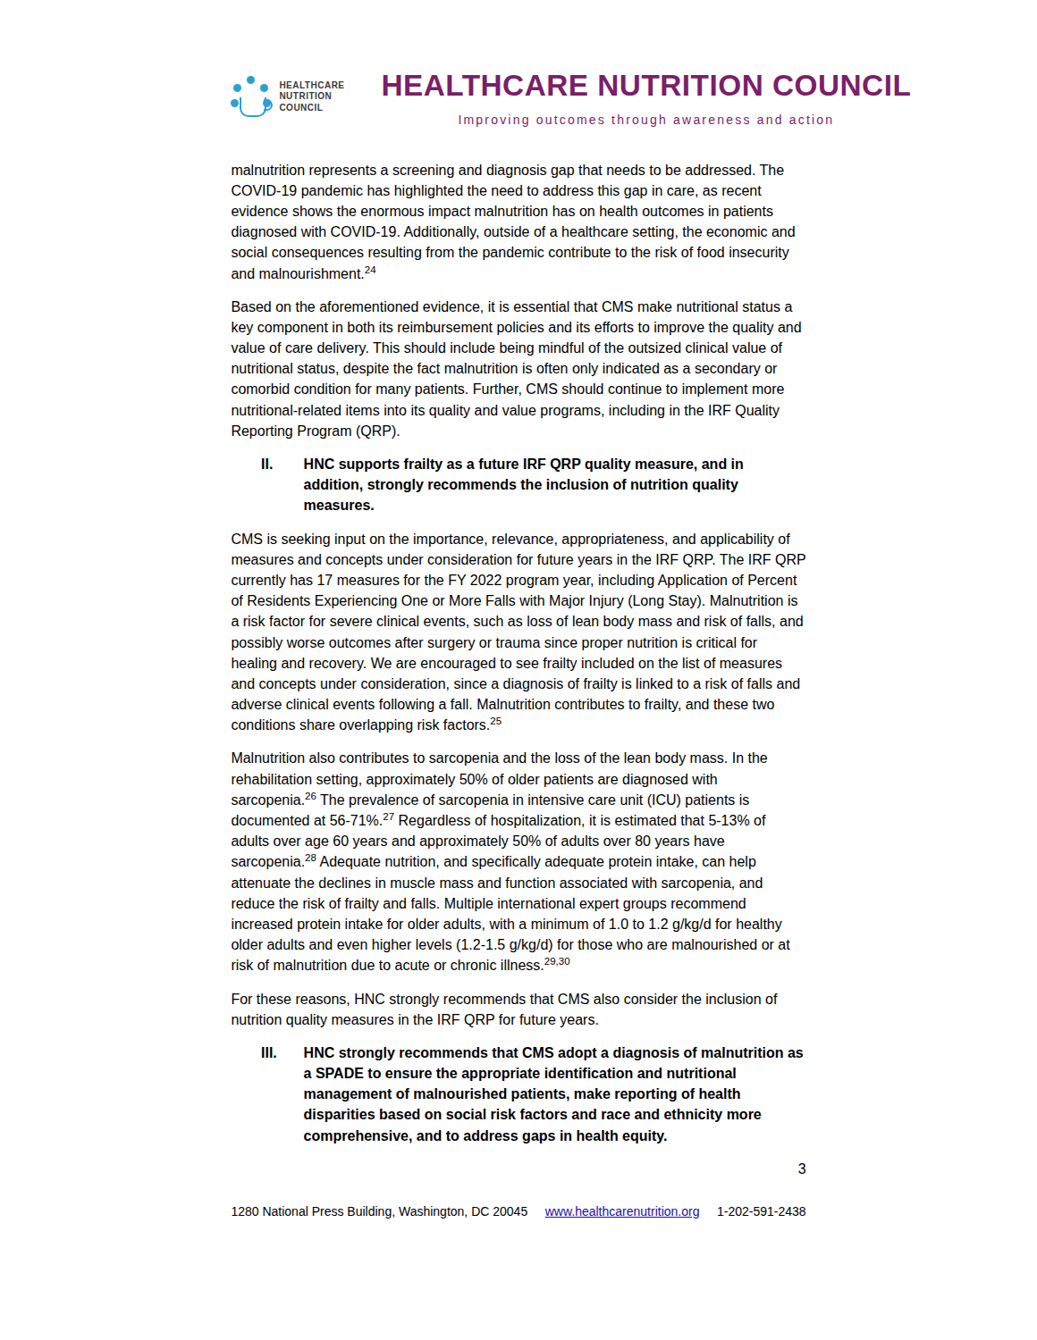Healthcare
Nutrition
Council
HEALTHCARE NUTRITION COUNCIL
Improving outcomes through awareness and action
malnutrition represents a screening and diagnosis gap that needs to be addressed. The COVID-19 pandemic has highlighted the need to address this gap in care, as recent evidence shows the enormous impact malnutrition has on health outcomes in patients diagnosed with COVID-19. Additionally, outside of a healthcare setting, the economic and social consequences resulting from the pandemic contribute to the risk of food insecurity and malnourishment.24
Based on the aforementioned evidence, it is essential that CMS make nutritional status a key component in both its reimbursement policies and its efforts to improve the quality and value of care delivery. This should include being mindful of the outsized clinical value of nutritional status, despite the fact malnutrition is often only indicated as a secondary or comorbid condition for many patients. Further, CMS should continue to implement more nutritional-related items into its quality and value programs, including in the IRF Quality Reporting Program (QRP).
II. HNC supports frailty as a future IRF QRP quality measure, and in addition, strongly recommends the inclusion of nutrition quality measures.
CMS is seeking input on the importance, relevance, appropriateness, and applicability of measures and concepts under consideration for future years in the IRF QRP. The IRF QRP currently has 17 measures for the FY 2022 program year, including Application of Percent of Residents Experiencing One or More Falls with Major Injury (Long Stay). Malnutrition is a risk factor for severe clinical events, such as loss of lean body mass and risk of falls, and possibly worse outcomes after surgery or trauma since proper nutrition is critical for healing and recovery. We are encouraged to see frailty included on the list of measures and concepts under consideration, since a diagnosis of frailty is linked to a risk of falls and adverse clinical events following a fall. Malnutrition contributes to frailty, and these two conditions share overlapping risk factors.25
Malnutrition also contributes to sarcopenia and the loss of the lean body mass. In the rehabilitation setting, approximately 50% of older patients are diagnosed with sarcopenia.26 The prevalence of sarcopenia in intensive care unit (ICU) patients is documented at 56-71%.27 Regardless of hospitalization, it is estimated that 5-13% of adults over age 60 years and approximately 50% of adults over 80 years have sarcopenia.28 Adequate nutrition, and specifically adequate protein intake, can help attenuate the declines in muscle mass and function associated with sarcopenia, and reduce the risk of frailty and falls. Multiple international expert groups recommend increased protein intake for older adults, with a minimum of 1.0 to 1.2 g/kg/d for healthy older adults and even higher levels (1.2-1.5 g/kg/d) for those who are malnourished or at risk of malnutrition due to acute or chronic illness.29,30
For these reasons, HNC strongly recommends that CMS also consider the inclusion of nutrition quality measures in the IRF QRP for future years.
III. HNC strongly recommends that CMS adopt a diagnosis of malnutrition as a SPADE to ensure the appropriate identification and nutritional management of malnourished patients, make reporting of health disparities based on social risk factors and race and ethnicity more comprehensive, and to address gaps in health equity.
3
1280 National Press Building, Washington, DC 20045 www.healthcarenutrition.org 1-202-591-2438